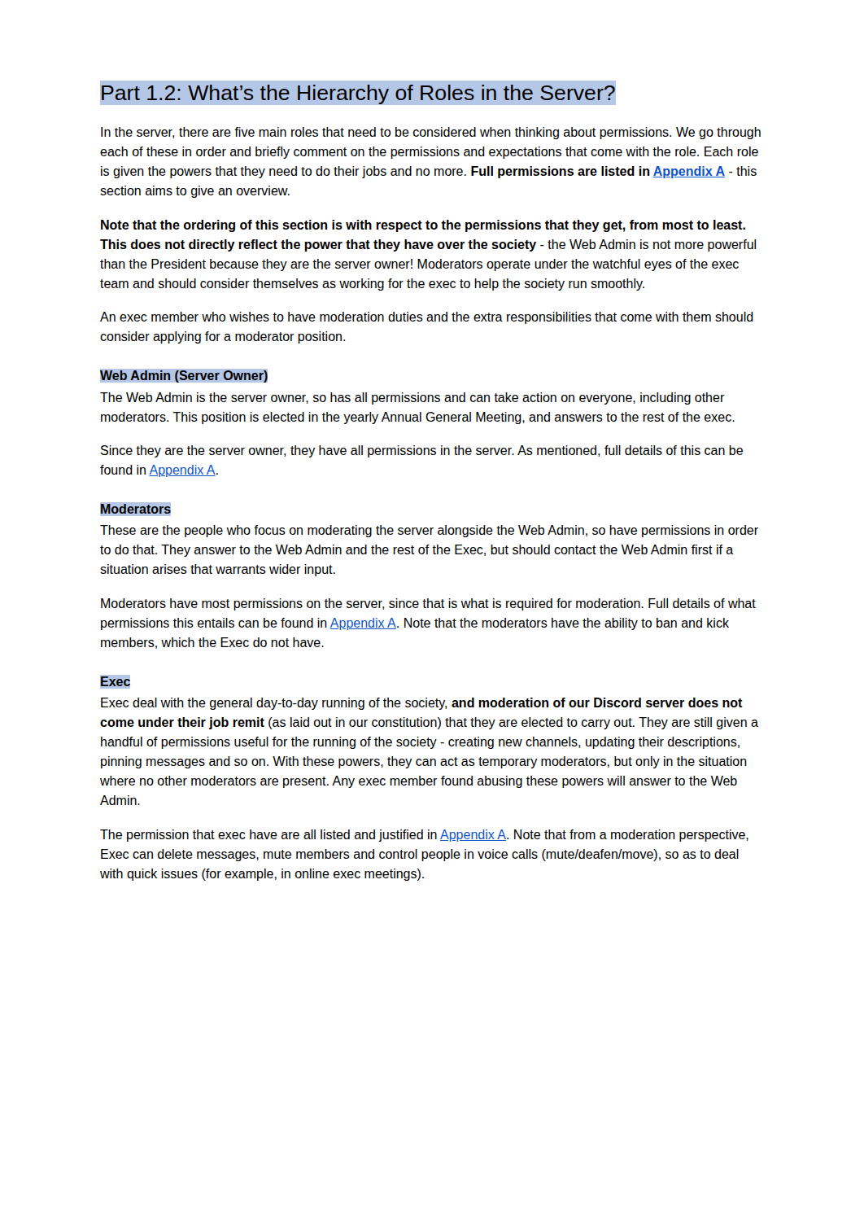Part 1.2: What’s the Hierarchy of Roles in the Server?
In the server, there are five main roles that need to be considered when thinking about permissions. We go through each of these in order and briefly comment on the permissions and expectations that come with the role. Each role is given the powers that they need to do their jobs and no more. Full permissions are listed in Appendix A - this section aims to give an overview.
Note that the ordering of this section is with respect to the permissions that they get, from most to least. This does not directly reflect the power that they have over the society - the Web Admin is not more powerful than the President because they are the server owner! Moderators operate under the watchful eyes of the exec team and should consider themselves as working for the exec to help the society run smoothly.
An exec member who wishes to have moderation duties and the extra responsibilities that come with them should consider applying for a moderator position.
Web Admin (Server Owner)
The Web Admin is the server owner, so has all permissions and can take action on everyone, including other moderators. This position is elected in the yearly Annual General Meeting, and answers to the rest of the exec.
Since they are the server owner, they have all permissions in the server. As mentioned, full details of this can be found in Appendix A.
Moderators
These are the people who focus on moderating the server alongside the Web Admin, so have permissions in order to do that. They answer to the Web Admin and the rest of the Exec, but should contact the Web Admin first if a situation arises that warrants wider input.
Moderators have most permissions on the server, since that is what is required for moderation. Full details of what permissions this entails can be found in Appendix A. Note that the moderators have the ability to ban and kick members, which the Exec do not have.
Exec
Exec deal with the general day-to-day running of the society, and moderation of our Discord server does not come under their job remit (as laid out in our constitution) that they are elected to carry out. They are still given a handful of permissions useful for the running of the society - creating new channels, updating their descriptions, pinning messages and so on. With these powers, they can act as temporary moderators, but only in the situation where no other moderators are present. Any exec member found abusing these powers will answer to the Web Admin.
The permission that exec have are all listed and justified in Appendix A. Note that from a moderation perspective, Exec can delete messages, mute members and control people in voice calls (mute/deafen/move), so as to deal with quick issues (for example, in online exec meetings).